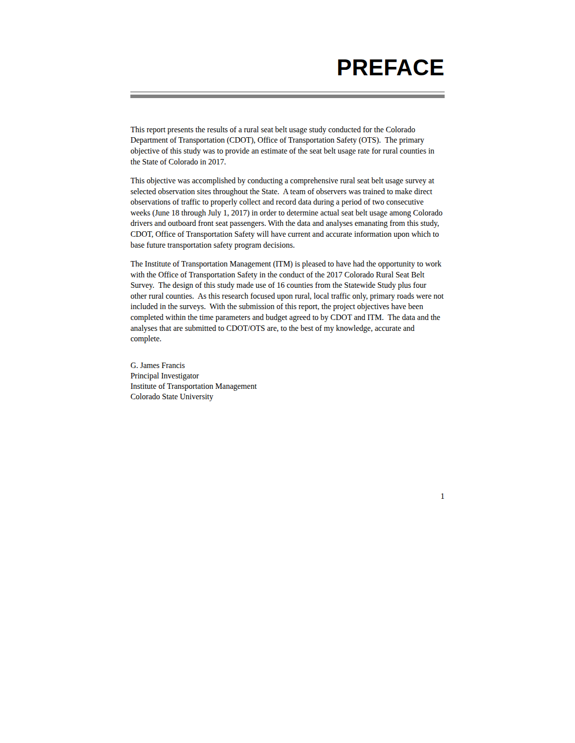PREFACE
This report presents the results of a rural seat belt usage study conducted for the Colorado Department of Transportation (CDOT), Office of Transportation Safety (OTS). The primary objective of this study was to provide an estimate of the seat belt usage rate for rural counties in the State of Colorado in 2017.
This objective was accomplished by conducting a comprehensive rural seat belt usage survey at selected observation sites throughout the State. A team of observers was trained to make direct observations of traffic to properly collect and record data during a period of two consecutive weeks (June 18 through July 1, 2017) in order to determine actual seat belt usage among Colorado drivers and outboard front seat passengers. With the data and analyses emanating from this study, CDOT, Office of Transportation Safety will have current and accurate information upon which to base future transportation safety program decisions.
The Institute of Transportation Management (ITM) is pleased to have had the opportunity to work with the Office of Transportation Safety in the conduct of the 2017 Colorado Rural Seat Belt Survey. The design of this study made use of 16 counties from the Statewide Study plus four other rural counties. As this research focused upon rural, local traffic only, primary roads were not included in the surveys. With the submission of this report, the project objectives have been completed within the time parameters and budget agreed to by CDOT and ITM. The data and the analyses that are submitted to CDOT/OTS are, to the best of my knowledge, accurate and complete.
G. James Francis
Principal Investigator
Institute of Transportation Management
Colorado State University
1